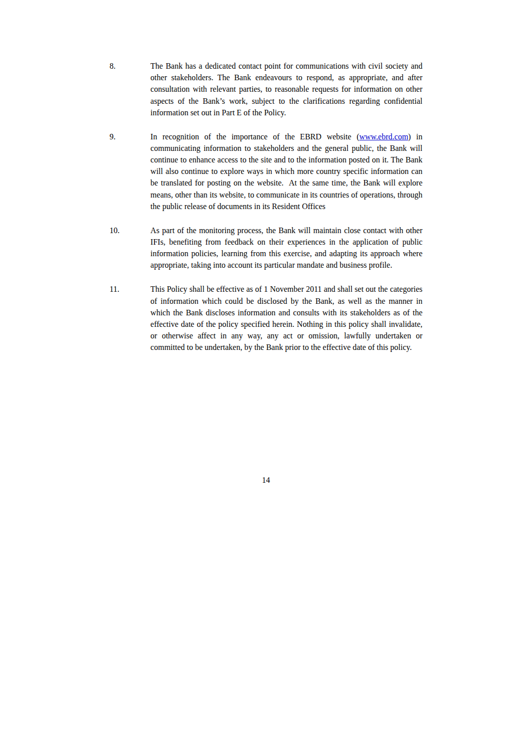8. The Bank has a dedicated contact point for communications with civil society and other stakeholders. The Bank endeavours to respond, as appropriate, and after consultation with relevant parties, to reasonable requests for information on other aspects of the Bank’s work, subject to the clarifications regarding confidential information set out in Part E of the Policy.
9. In recognition of the importance of the EBRD website (www.ebrd.com) in communicating information to stakeholders and the general public, the Bank will continue to enhance access to the site and to the information posted on it. The Bank will also continue to explore ways in which more country specific information can be translated for posting on the website. At the same time, the Bank will explore means, other than its website, to communicate in its countries of operations, through the public release of documents in its Resident Offices
10. As part of the monitoring process, the Bank will maintain close contact with other IFIs, benefiting from feedback on their experiences in the application of public information policies, learning from this exercise, and adapting its approach where appropriate, taking into account its particular mandate and business profile.
11. This Policy shall be effective as of 1 November 2011 and shall set out the categories of information which could be disclosed by the Bank, as well as the manner in which the Bank discloses information and consults with its stakeholders as of the effective date of the policy specified herein. Nothing in this policy shall invalidate, or otherwise affect in any way, any act or omission, lawfully undertaken or committed to be undertaken, by the Bank prior to the effective date of this policy.
14